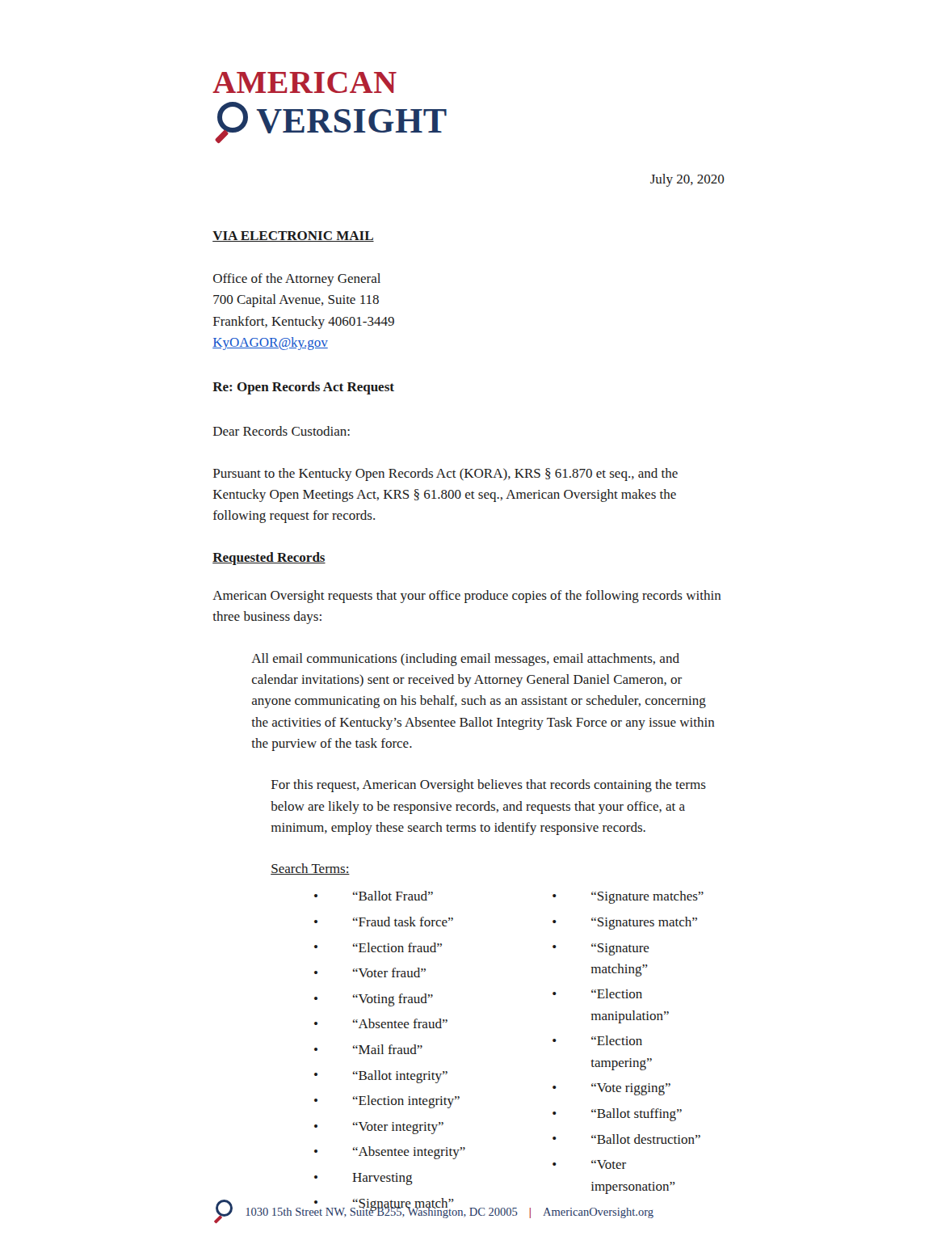AMERICAN
VERSIGHT
July 20, 2020
VIA ELECTRONIC MAIL
Office of the Attorney General
700 Capital Avenue, Suite 118
Frankfort, Kentucky 40601-3449
KyOAGOR@ky.gov
Re: Open Records Act Request
Dear Records Custodian:
Pursuant to the Kentucky Open Records Act (KORA), KRS § 61.870 et seq., and the Kentucky Open Meetings Act, KRS § 61.800 et seq., American Oversight makes the following request for records.
Requested Records
American Oversight requests that your office produce copies of the following records within three business days:
All email communications (including email messages, email attachments, and calendar invitations) sent or received by Attorney General Daniel Cameron, or anyone communicating on his behalf, such as an assistant or scheduler, concerning the activities of Kentucky’s Absentee Ballot Integrity Task Force or any issue within the purview of the task force.
For this request, American Oversight believes that records containing the terms below are likely to be responsive records, and requests that your office, at a minimum, employ these search terms to identify responsive records.
Search Terms:
“Ballot Fraud”
“Fraud task force”
“Election fraud”
“Voter fraud”
“Voting fraud”
“Absentee fraud”
“Mail fraud”
“Ballot integrity”
“Election integrity”
“Voter integrity”
“Absentee integrity”
Harvesting
“Signature match”
“Signature matches”
“Signatures match”
“Signature matching”
“Election manipulation”
“Election tampering”
“Vote rigging”
“Ballot stuffing”
“Ballot destruction”
“Voter impersonation”
1030 15th Street NW, Suite B255, Washington, DC 20005 | AmericanOversight.org